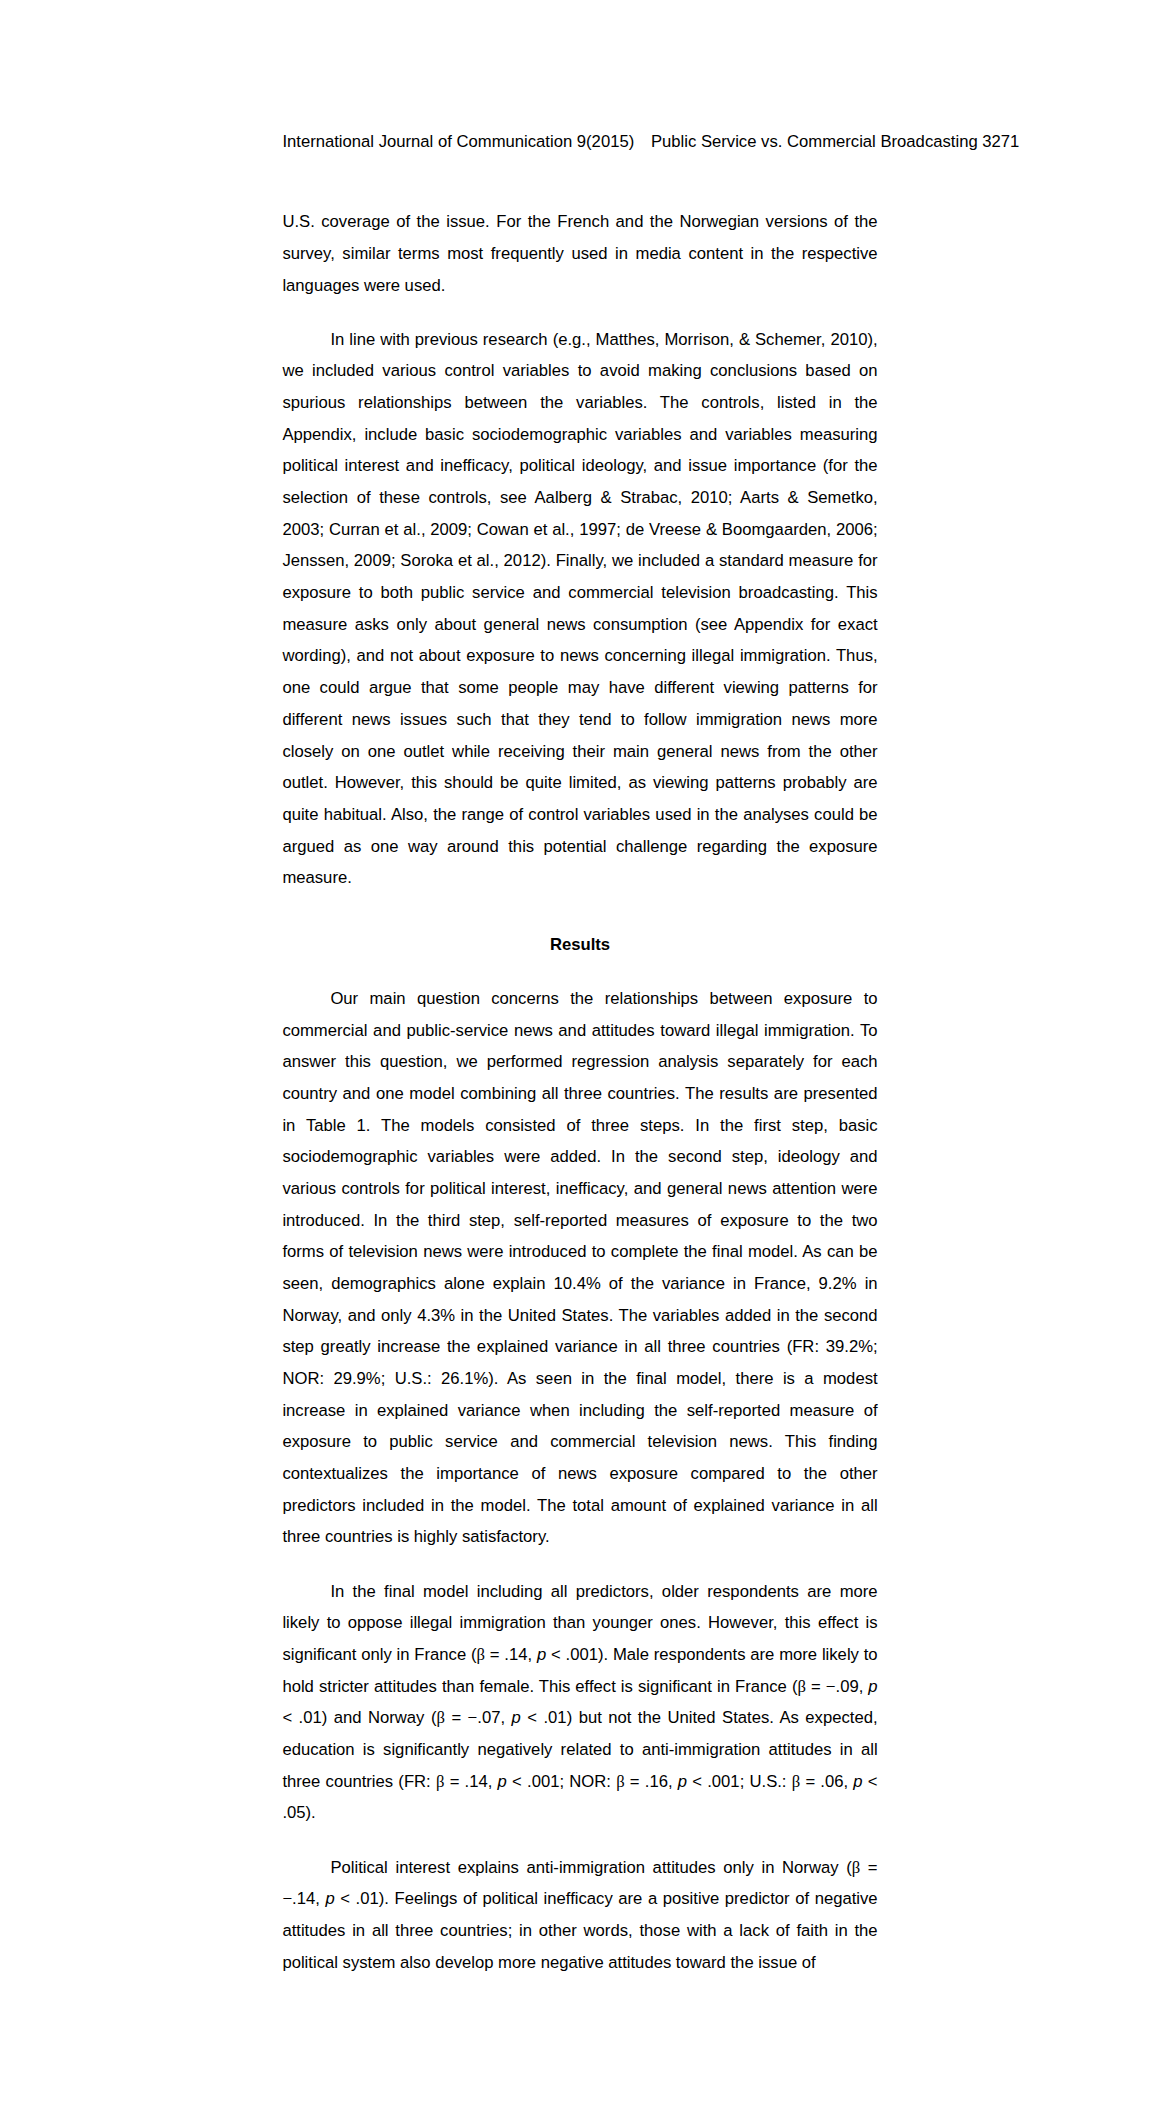International Journal of Communication 9(2015) Public Service vs. Commercial Broadcasting 3271
U.S. coverage of the issue. For the French and the Norwegian versions of the survey, similar terms most frequently used in media content in the respective languages were used.
In line with previous research (e.g., Matthes, Morrison, & Schemer, 2010), we included various control variables to avoid making conclusions based on spurious relationships between the variables. The controls, listed in the Appendix, include basic sociodemographic variables and variables measuring political interest and inefficacy, political ideology, and issue importance (for the selection of these controls, see Aalberg & Strabac, 2010; Aarts & Semetko, 2003; Curran et al., 2009; Cowan et al., 1997; de Vreese & Boomgaarden, 2006; Jenssen, 2009; Soroka et al., 2012). Finally, we included a standard measure for exposure to both public service and commercial television broadcasting. This measure asks only about general news consumption (see Appendix for exact wording), and not about exposure to news concerning illegal immigration. Thus, one could argue that some people may have different viewing patterns for different news issues such that they tend to follow immigration news more closely on one outlet while receiving their main general news from the other outlet. However, this should be quite limited, as viewing patterns probably are quite habitual. Also, the range of control variables used in the analyses could be argued as one way around this potential challenge regarding the exposure measure.
Results
Our main question concerns the relationships between exposure to commercial and public-service news and attitudes toward illegal immigration. To answer this question, we performed regression analysis separately for each country and one model combining all three countries. The results are presented in Table 1. The models consisted of three steps. In the first step, basic sociodemographic variables were added. In the second step, ideology and various controls for political interest, inefficacy, and general news attention were introduced. In the third step, self-reported measures of exposure to the two forms of television news were introduced to complete the final model. As can be seen, demographics alone explain 10.4% of the variance in France, 9.2% in Norway, and only 4.3% in the United States. The variables added in the second step greatly increase the explained variance in all three countries (FR: 39.2%; NOR: 29.9%; U.S.: 26.1%). As seen in the final model, there is a modest increase in explained variance when including the self-reported measure of exposure to public service and commercial television news. This finding contextualizes the importance of news exposure compared to the other predictors included in the model. The total amount of explained variance in all three countries is highly satisfactory.
In the final model including all predictors, older respondents are more likely to oppose illegal immigration than younger ones. However, this effect is significant only in France (β = .14, p < .001). Male respondents are more likely to hold stricter attitudes than female. This effect is significant in France (β = −.09, p < .01) and Norway (β = −.07, p < .01) but not the United States. As expected, education is significantly negatively related to anti-immigration attitudes in all three countries (FR: β = .14, p < .001; NOR: β = .16, p < .001; U.S.: β = .06, p < .05).
Political interest explains anti-immigration attitudes only in Norway (β = −.14, p < .01). Feelings of political inefficacy are a positive predictor of negative attitudes in all three countries; in other words, those with a lack of faith in the political system also develop more negative attitudes toward the issue of